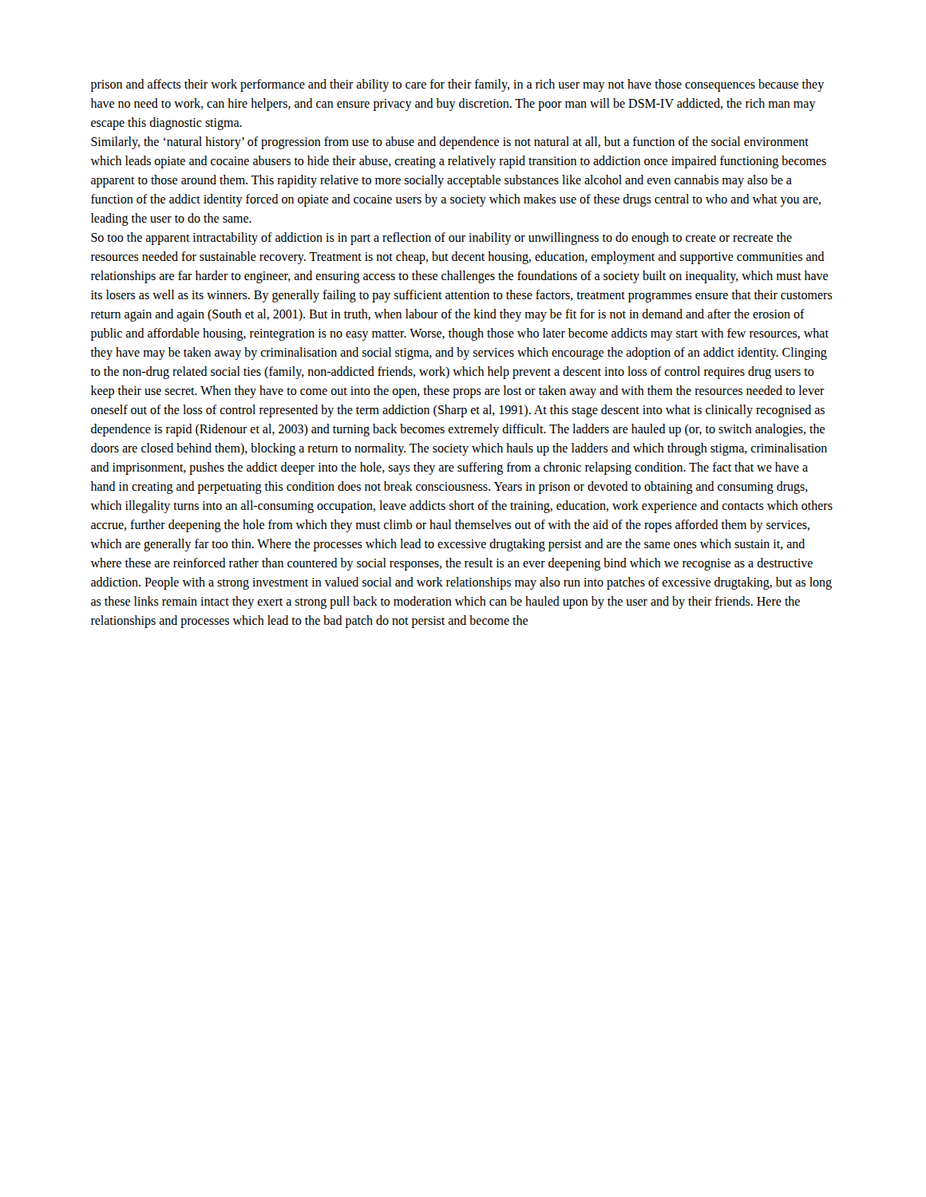prison and affects their work performance and their ability to care for their family, in a rich user may not have those consequences because they have no need to work, can hire helpers, and can ensure privacy and buy discretion. The poor man will be DSM-IV addicted, the rich man may escape this diagnostic stigma.
Similarly, the ‘natural history’ of progression from use to abuse and dependence is not natural at all, but a function of the social environment which leads opiate and cocaine abusers to hide their abuse, creating a relatively rapid transition to addiction once impaired functioning becomes apparent to those around them. This rapidity relative to more socially acceptable substances like alcohol and even cannabis may also be a function of the addict identity forced on opiate and cocaine users by a society which makes use of these drugs central to who and what you are, leading the user to do the same.
So too the apparent intractability of addiction is in part a reflection of our inability or unwillingness to do enough to create or recreate the resources needed for sustainable recovery. Treatment is not cheap, but decent housing, education, employment and supportive communities and relationships are far harder to engineer, and ensuring access to these challenges the foundations of a society built on inequality, which must have its losers as well as its winners. By generally failing to pay sufficient attention to these factors, treatment programmes ensure that their customers return again and again (South et al, 2001). But in truth, when labour of the kind they may be fit for is not in demand and after the erosion of public and affordable housing, reintegration is no easy matter. Worse, though those who later become addicts may start with few resources, what they have may be taken away by criminalisation and social stigma, and by services which encourage the adoption of an addict identity. Clinging to the non-drug related social ties (family, non-addicted friends, work) which help prevent a descent into loss of control requires drug users to keep their use secret. When they have to come out into the open, these props are lost or taken away and with them the resources needed to lever oneself out of the loss of control represented by the term addiction (Sharp et al, 1991). At this stage descent into what is clinically recognised as dependence is rapid (Ridenour et al, 2003) and turning back becomes extremely difficult. The ladders are hauled up (or, to switch analogies, the doors are closed behind them), blocking a return to normality. The society which hauls up the ladders and which through stigma, criminalisation and imprisonment, pushes the addict deeper into the hole, says they are suffering from a chronic relapsing condition. The fact that we have a hand in creating and perpetuating this condition does not break consciousness. Years in prison or devoted to obtaining and consuming drugs, which illegality turns into an all-consuming occupation, leave addicts short of the training, education, work experience and contacts which others accrue, further deepening the hole from which they must climb or haul themselves out of with the aid of the ropes afforded them by services, which are generally far too thin. Where the processes which lead to excessive drugtaking persist and are the same ones which sustain it, and where these are reinforced rather than countered by social responses, the result is an ever deepening bind which we recognise as a destructive addiction. People with a strong investment in valued social and work relationships may also run into patches of excessive drugtaking, but as long as these links remain intact they exert a strong pull back to moderation which can be hauled upon by the user and by their friends. Here the relationships and processes which lead to the bad patch do not persist and become the